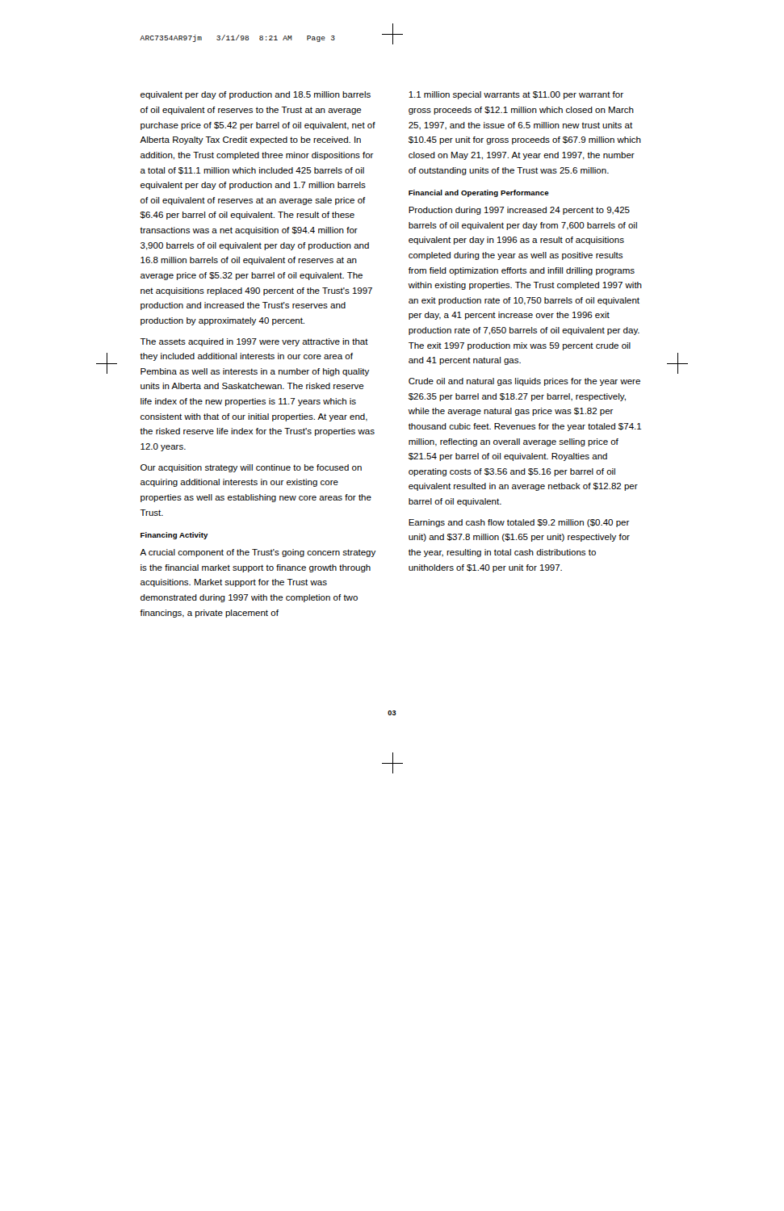ARC7354AR97jm 3/11/98 8:21 AM Page 3
equivalent per day of production and 18.5 million barrels of oil equivalent of reserves to the Trust at an average purchase price of $5.42 per barrel of oil equivalent, net of Alberta Royalty Tax Credit expected to be received. In addition, the Trust completed three minor dispositions for a total of $11.1 million which included 425 barrels of oil equivalent per day of production and 1.7 million barrels of oil equivalent of reserves at an average sale price of $6.46 per barrel of oil equivalent. The result of these transactions was a net acquisition of $94.4 million for 3,900 barrels of oil equivalent per day of production and 16.8 million barrels of oil equivalent of reserves at an average price of $5.32 per barrel of oil equivalent. The net acquisitions replaced 490 percent of the Trust's 1997 production and increased the Trust's reserves and production by approximately 40 percent.
The assets acquired in 1997 were very attractive in that they included additional interests in our core area of Pembina as well as interests in a number of high quality units in Alberta and Saskatchewan. The risked reserve life index of the new properties is 11.7 years which is consistent with that of our initial properties. At year end, the risked reserve life index for the Trust's properties was 12.0 years.
Our acquisition strategy will continue to be focused on acquiring additional interests in our existing core properties as well as establishing new core areas for the Trust.
Financing Activity
A crucial component of the Trust's going concern strategy is the financial market support to finance growth through acquisitions. Market support for the Trust was demonstrated during 1997 with the completion of two financings, a private placement of
1.1 million special warrants at $11.00 per warrant for gross proceeds of $12.1 million which closed on March 25, 1997, and the issue of 6.5 million new trust units at $10.45 per unit for gross proceeds of $67.9 million which closed on May 21, 1997. At year end 1997, the number of outstanding units of the Trust was 25.6 million.
Financial and Operating Performance
Production during 1997 increased 24 percent to 9,425 barrels of oil equivalent per day from 7,600 barrels of oil equivalent per day in 1996 as a result of acquisitions completed during the year as well as positive results from field optimization efforts and infill drilling programs within existing properties. The Trust completed 1997 with an exit production rate of 10,750 barrels of oil equivalent per day, a 41 percent increase over the 1996 exit production rate of 7,650 barrels of oil equivalent per day. The exit 1997 production mix was 59 percent crude oil and 41 percent natural gas.
Crude oil and natural gas liquids prices for the year were $26.35 per barrel and $18.27 per barrel, respectively, while the average natural gas price was $1.82 per thousand cubic feet. Revenues for the year totaled $74.1 million, reflecting an overall average selling price of $21.54 per barrel of oil equivalent. Royalties and operating costs of $3.56 and $5.16 per barrel of oil equivalent resulted in an average netback of $12.82 per barrel of oil equivalent.
Earnings and cash flow totaled $9.2 million ($0.40 per unit) and $37.8 million ($1.65 per unit) respectively for the year, resulting in total cash distributions to unitholders of $1.40 per unit for 1997.
03